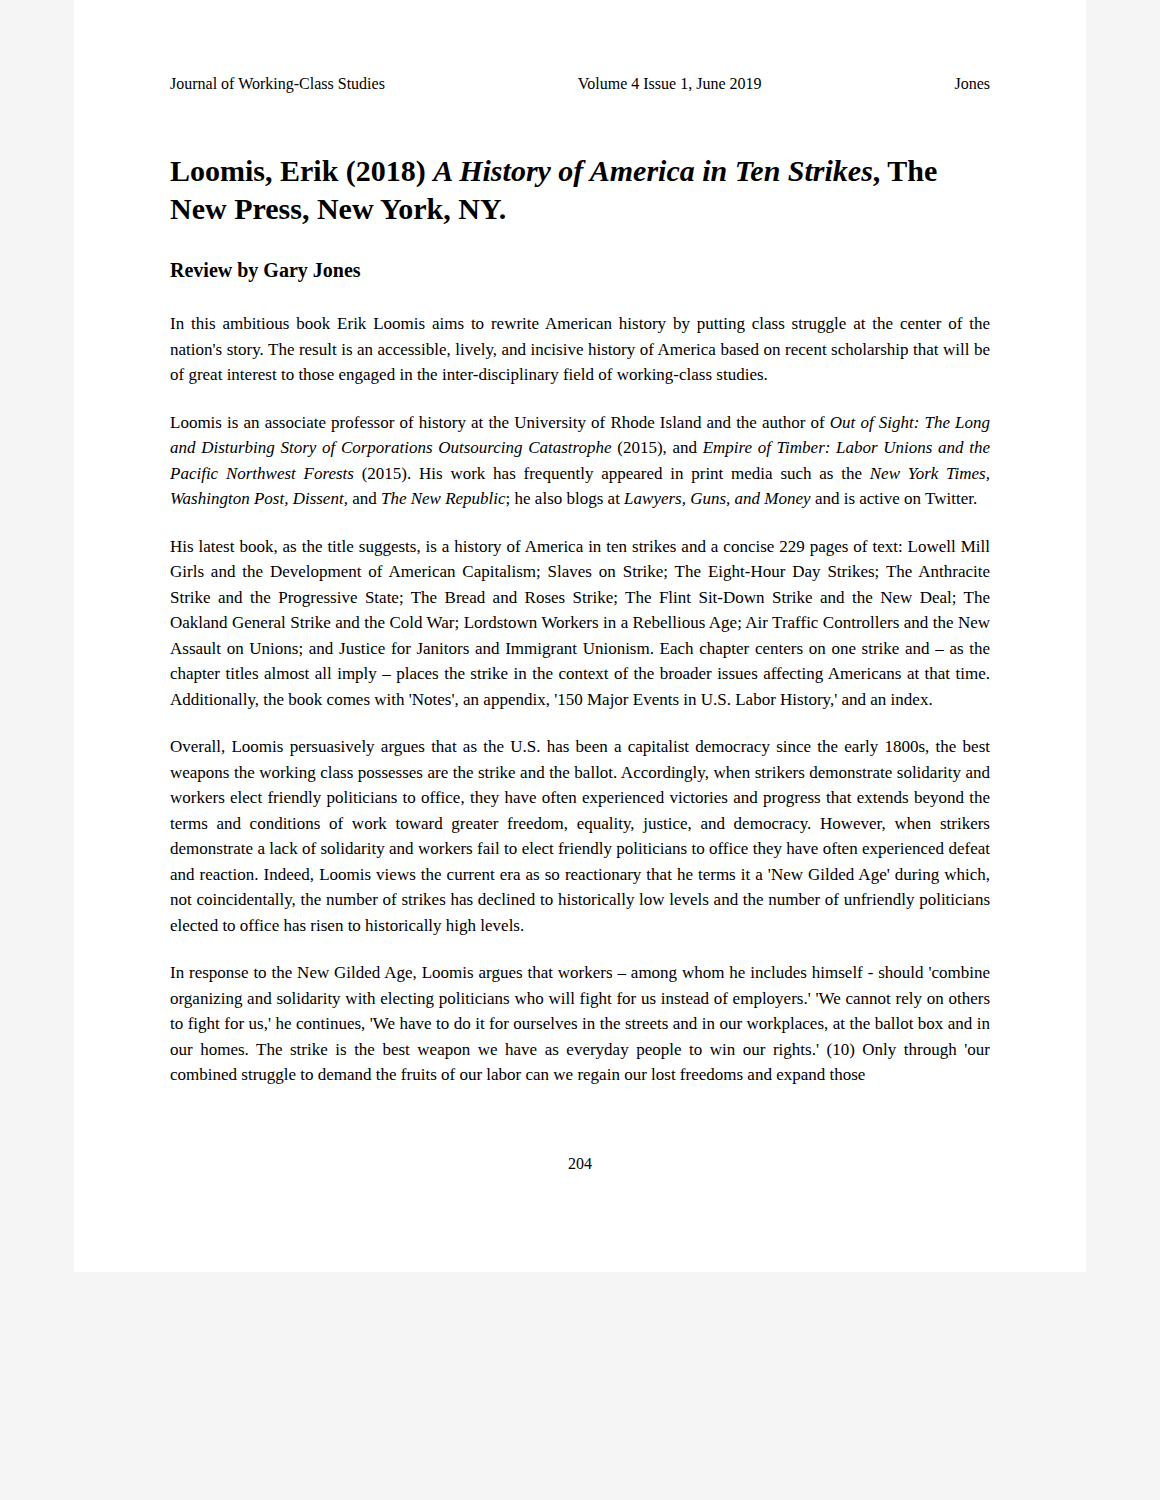Journal of Working-Class Studies Volume 4 Issue 1, June 2019 Jones
Loomis, Erik (2018) A History of America in Ten Strikes, The New Press, New York, NY.
Review by Gary Jones
In this ambitious book Erik Loomis aims to rewrite American history by putting class struggle at the center of the nation's story. The result is an accessible, lively, and incisive history of America based on recent scholarship that will be of great interest to those engaged in the inter-disciplinary field of working-class studies.
Loomis is an associate professor of history at the University of Rhode Island and the author of Out of Sight: The Long and Disturbing Story of Corporations Outsourcing Catastrophe (2015), and Empire of Timber: Labor Unions and the Pacific Northwest Forests (2015). His work has frequently appeared in print media such as the New York Times, Washington Post, Dissent, and The New Republic; he also blogs at Lawyers, Guns, and Money and is active on Twitter.
His latest book, as the title suggests, is a history of America in ten strikes and a concise 229 pages of text: Lowell Mill Girls and the Development of American Capitalism; Slaves on Strike; The Eight-Hour Day Strikes; The Anthracite Strike and the Progressive State; The Bread and Roses Strike; The Flint Sit-Down Strike and the New Deal; The Oakland General Strike and the Cold War; Lordstown Workers in a Rebellious Age; Air Traffic Controllers and the New Assault on Unions; and Justice for Janitors and Immigrant Unionism. Each chapter centers on one strike and – as the chapter titles almost all imply – places the strike in the context of the broader issues affecting Americans at that time. Additionally, the book comes with 'Notes', an appendix, '150 Major Events in U.S. Labor History,' and an index.
Overall, Loomis persuasively argues that as the U.S. has been a capitalist democracy since the early 1800s, the best weapons the working class possesses are the strike and the ballot. Accordingly, when strikers demonstrate solidarity and workers elect friendly politicians to office, they have often experienced victories and progress that extends beyond the terms and conditions of work toward greater freedom, equality, justice, and democracy. However, when strikers demonstrate a lack of solidarity and workers fail to elect friendly politicians to office they have often experienced defeat and reaction. Indeed, Loomis views the current era as so reactionary that he terms it a 'New Gilded Age' during which, not coincidentally, the number of strikes has declined to historically low levels and the number of unfriendly politicians elected to office has risen to historically high levels.
In response to the New Gilded Age, Loomis argues that workers – among whom he includes himself - should 'combine organizing and solidarity with electing politicians who will fight for us instead of employers.' 'We cannot rely on others to fight for us,' he continues, 'We have to do it for ourselves in the streets and in our workplaces, at the ballot box and in our homes. The strike is the best weapon we have as everyday people to win our rights.' (10) Only through 'our combined struggle to demand the fruits of our labor can we regain our lost freedoms and expand those
204